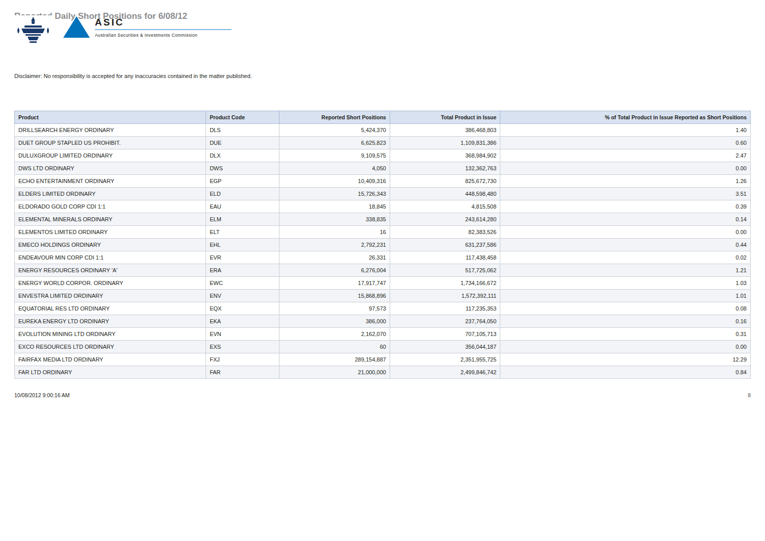ASIC Australian Securities & Investments Commission
Reported Daily Short Positions for 6/08/12
Disclaimer: No responsibility is accepted for any inaccuracies contained in the matter published.
| Product | Product Code | Reported Short Positions | Total Product in Issue | % of Total Product in Issue Reported as Short Positions |
| --- | --- | --- | --- | --- |
| DRILLSEARCH ENERGY ORDINARY | DLS | 5,424,370 | 386,468,803 | 1.40 |
| DUET GROUP STAPLED US PROHIBIT. | DUE | 6,625,823 | 1,109,831,386 | 0.60 |
| DULUXGROUP LIMITED ORDINARY | DLX | 9,109,575 | 368,984,902 | 2.47 |
| DWS LTD ORDINARY | DWS | 4,050 | 132,362,763 | 0.00 |
| ECHO ENTERTAINMENT ORDINARY | EGP | 10,409,316 | 825,672,730 | 1.26 |
| ELDERS LIMITED ORDINARY | ELD | 15,726,343 | 448,598,480 | 3.51 |
| ELDORADO GOLD CORP CDI 1:1 | EAU | 18,845 | 4,815,508 | 0.39 |
| ELEMENTAL MINERALS ORDINARY | ELM | 338,835 | 243,614,280 | 0.14 |
| ELEMENTOS LIMITED ORDINARY | ELT | 16 | 82,383,526 | 0.00 |
| EMECO HOLDINGS ORDINARY | EHL | 2,792,231 | 631,237,586 | 0.44 |
| ENDEAVOUR MIN CORP CDI 1:1 | EVR | 26,331 | 117,438,458 | 0.02 |
| ENERGY RESOURCES ORDINARY 'A' | ERA | 6,276,004 | 517,725,062 | 1.21 |
| ENERGY WORLD CORPOR. ORDINARY | EWC | 17,917,747 | 1,734,166,672 | 1.03 |
| ENVESTRA LIMITED ORDINARY | ENV | 15,868,896 | 1,572,392,111 | 1.01 |
| EQUATORIAL RES LTD ORDINARY | EQX | 97,573 | 117,235,353 | 0.08 |
| EUREKA ENERGY LTD ORDINARY | EKA | 386,000 | 237,764,050 | 0.16 |
| EVOLUTION MINING LTD ORDINARY | EVN | 2,162,070 | 707,105,713 | 0.31 |
| EXCO RESOURCES LTD ORDINARY | EXS | 60 | 356,044,187 | 0.00 |
| FAIRFAX MEDIA LTD ORDINARY | FXJ | 289,154,887 | 2,351,955,725 | 12.29 |
| FAR LTD ORDINARY | FAR | 21,000,000 | 2,499,846,742 | 0.84 |
10/08/2012 9:00:16 AM 8